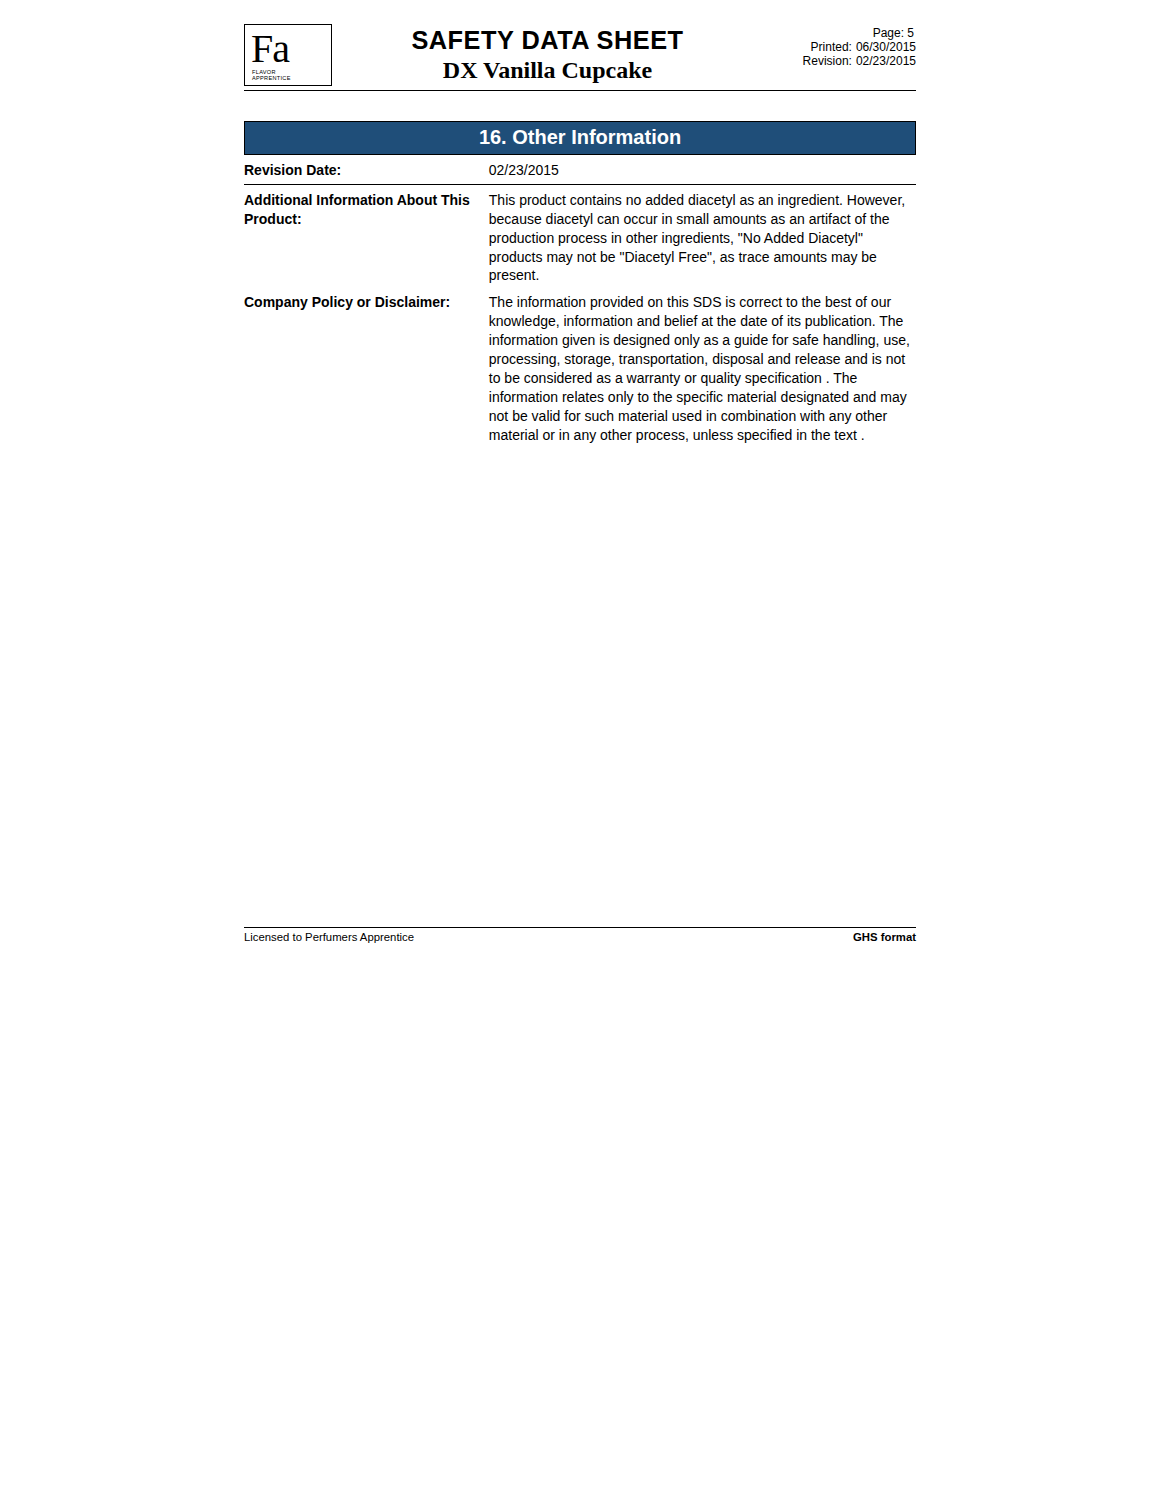Fa
FLAVOR
APPRENTICE
SAFETY DATA SHEET
DX Vanilla Cupcake
Page: 5
| Printed: | 06/30/2015 |
| Revision: | 02/23/2015 |
16. Other Information
| Revision Date: | 02/23/2015 |
| Additional Information About This Product: | This product contains no added diacetyl as an ingredient. However, because diacetyl can occur in small amounts as an artifact of the production process in other ingredients, "No Added Diacetyl" products may not be "Diacetyl Free", as trace amounts may be present. |
| Company Policy or Disclaimer: | The information provided on this SDS is correct to the best of our knowledge, information and belief at the date of its publication. The information given is designed only as a guide for safe handling, use, processing, storage, transportation, disposal and release and is not to be considered as a warranty or quality specification . The information relates only to the specific material designated and may not be valid for such material used in combination with any other material or in any other process, unless specified in the text . |
Licensed to Perfumers Apprentice
GHS format